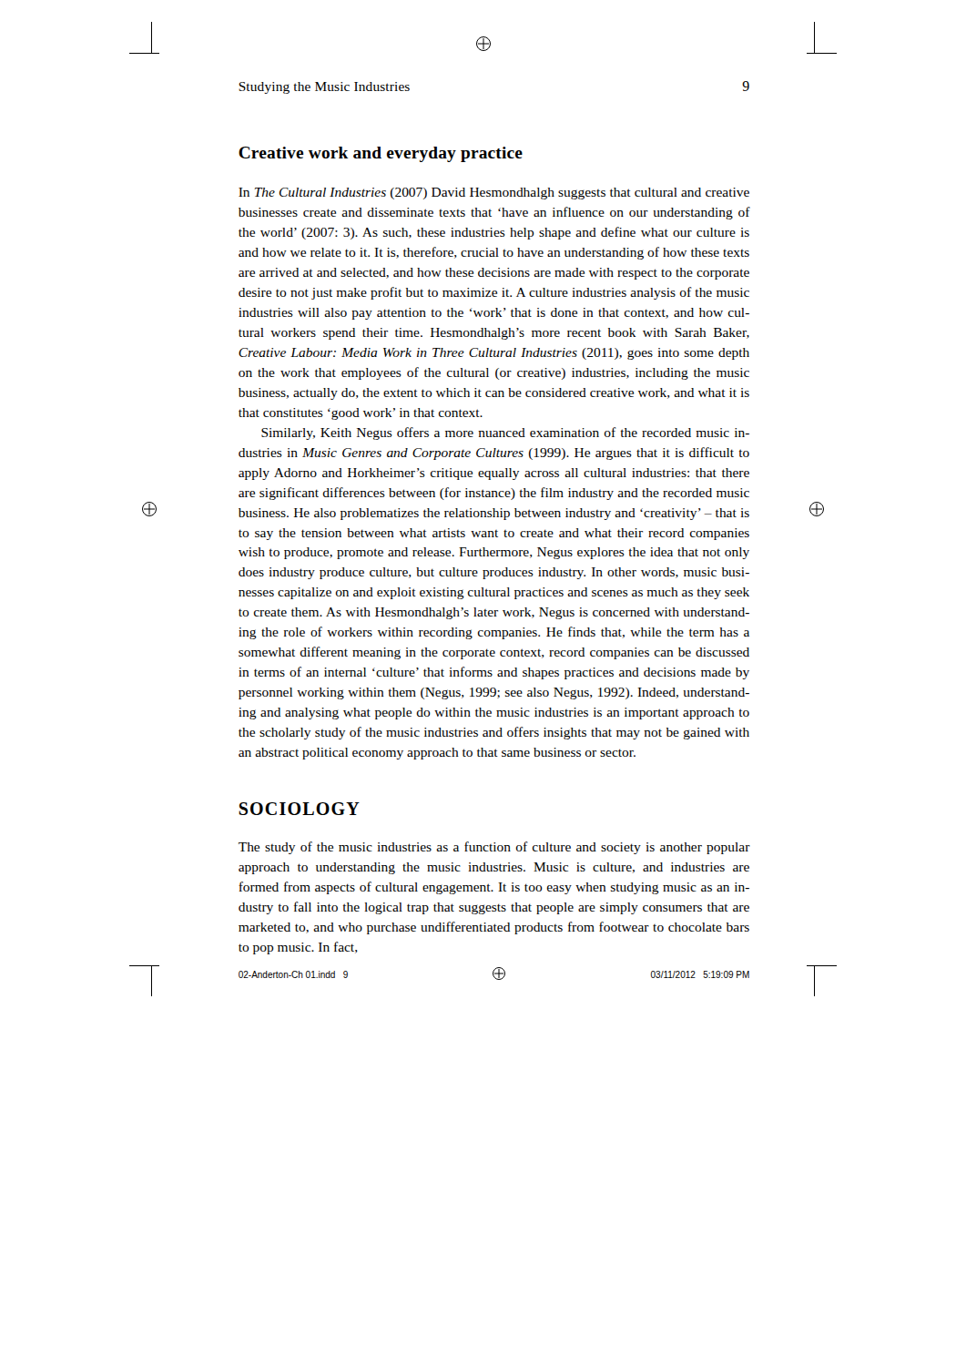Studying the Music Industries 9
Creative work and everyday practice
In The Cultural Industries (2007) David Hesmondhalgh suggests that cultural and creative businesses create and disseminate texts that ‘have an influence on our understanding of the world’ (2007: 3). As such, these industries help shape and define what our culture is and how we relate to it. It is, therefore, crucial to have an understanding of how these texts are arrived at and selected, and how these decisions are made with respect to the corporate desire to not just make profit but to maximize it. A culture industries analysis of the music industries will also pay attention to the ‘work’ that is done in that context, and how cultural workers spend their time. Hesmondhalgh’s more recent book with Sarah Baker, Creative Labour: Media Work in Three Cultural Industries (2011), goes into some depth on the work that employees of the cultural (or creative) industries, including the music business, actually do, the extent to which it can be considered creative work, and what it is that constitutes ‘good work’ in that context.
Similarly, Keith Negus offers a more nuanced examination of the recorded music industries in Music Genres and Corporate Cultures (1999). He argues that it is difficult to apply Adorno and Horkheimer’s critique equally across all cultural industries: that there are significant differences between (for instance) the film industry and the recorded music business. He also problematizes the relationship between industry and ‘creativity’ – that is to say the tension between what artists want to create and what their record companies wish to produce, promote and release. Furthermore, Negus explores the idea that not only does industry produce culture, but culture produces industry. In other words, music businesses capitalize on and exploit existing cultural practices and scenes as much as they seek to create them. As with Hesmondhalgh’s later work, Negus is concerned with understanding the role of workers within recording companies. He finds that, while the term has a somewhat different meaning in the corporate context, record companies can be discussed in terms of an internal ‘culture’ that informs and shapes practices and decisions made by personnel working within them (Negus, 1999; see also Negus, 1992). Indeed, understanding and analysing what people do within the music industries is an important approach to the scholarly study of the music industries and offers insights that may not be gained with an abstract political economy approach to that same business or sector.
SOCIOLOGY
The study of the music industries as a function of culture and society is another popular approach to understanding the music industries. Music is culture, and industries are formed from aspects of cultural engagement. It is too easy when studying music as an industry to fall into the logical trap that suggests that people are simply consumers that are marketed to, and who purchase undifferentiated products from footwear to chocolate bars to pop music. In fact,
02-Anderton-Ch 01.indd 9 03/11/2012 5:19:09 PM